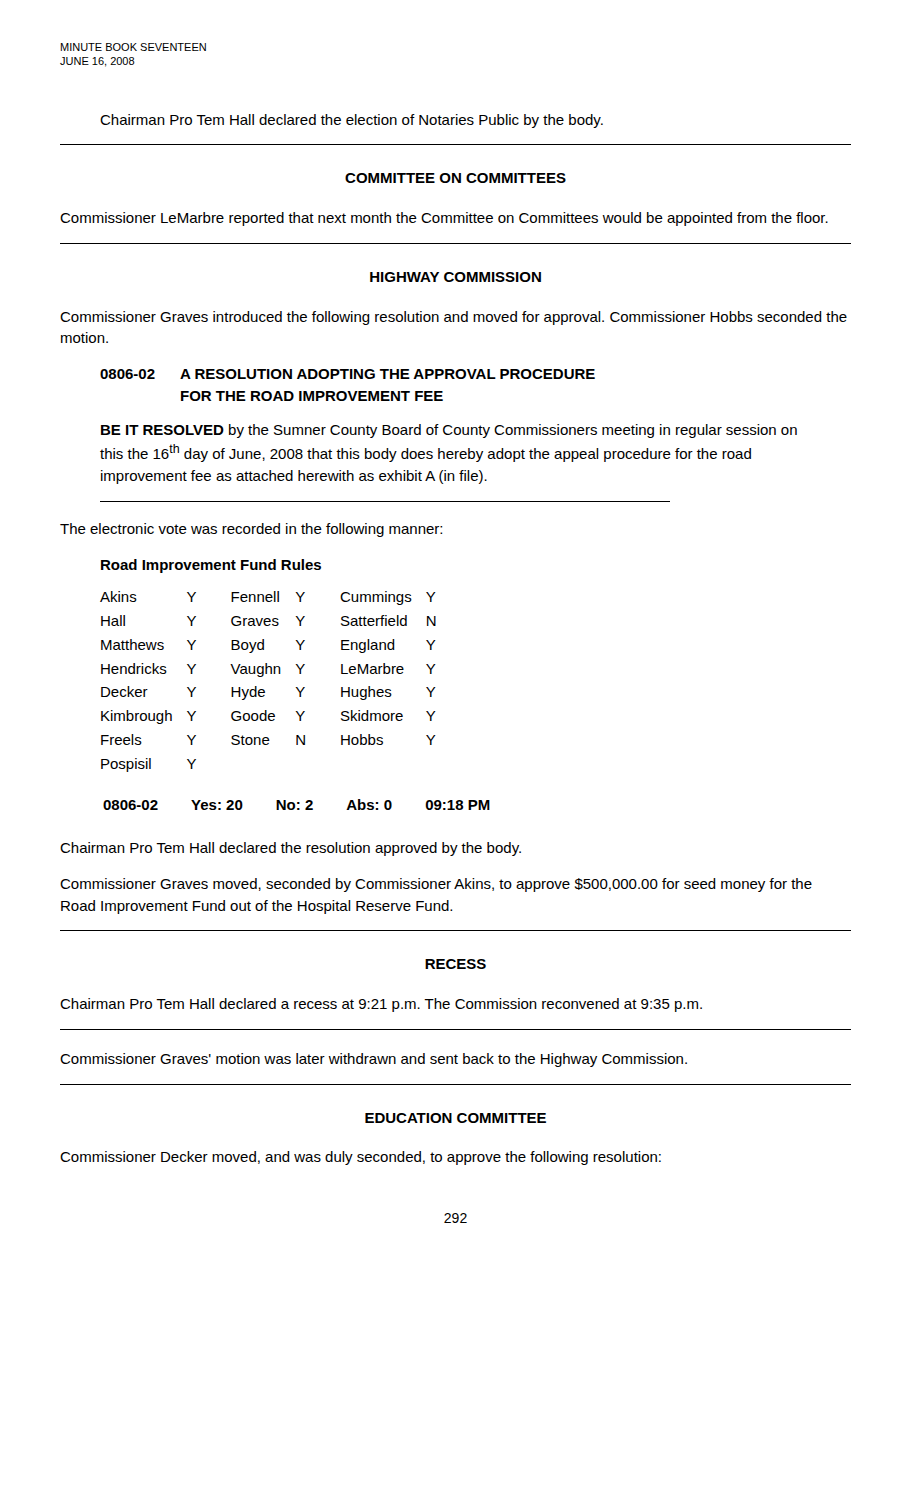MINUTE BOOK SEVENTEEN
JUNE 16, 2008
Chairman Pro Tem Hall declared the election of Notaries Public by the body.
COMMITTEE ON COMMITTEES
Commissioner LeMarbre reported that next month the Committee on Committees would be appointed from the floor.
HIGHWAY COMMISSION
Commissioner Graves introduced the following resolution and moved for approval. Commissioner Hobbs seconded the motion.
0806-02 A RESOLUTION ADOPTING THE APPROVAL PROCEDURE
FOR THE ROAD IMPROVEMENT FEE
BE IT RESOLVED by the Sumner County Board of County Commissioners meeting in regular session on this the 16th day of June, 2008 that this body does hereby adopt the appeal procedure for the road improvement fee as attached herewith as exhibit A (in file).
The electronic vote was recorded in the following manner:
Road Improvement Fund Rules
| Akins | Y | Fennell | Y | Cummings | Y |
| Hall | Y | Graves | Y | Satterfield | N |
| Matthews | Y | Boyd | Y | England | Y |
| Hendricks | Y | Vaughn | Y | LeMarbre | Y |
| Decker | Y | Hyde | Y | Hughes | Y |
| Kimbrough | Y | Goode | Y | Skidmore | Y |
| Freels | Y | Stone | N | Hobbs | Y |
| Pospisil | Y | | | | |
| 0806-02 | Yes: 20 | No: 2 | Abs: 0 | 09:18 PM |
Chairman Pro Tem Hall declared the resolution approved by the body.
Commissioner Graves moved, seconded by Commissioner Akins, to approve $500,000.00 for seed money for the Road Improvement Fund out of the Hospital Reserve Fund.
RECESS
Chairman Pro Tem Hall declared a recess at 9:21 p.m. The Commission reconvened at 9:35 p.m.
Commissioner Graves' motion was later withdrawn and sent back to the Highway Commission.
EDUCATION COMMITTEE
Commissioner Decker moved, and was duly seconded, to approve the following resolution:
292